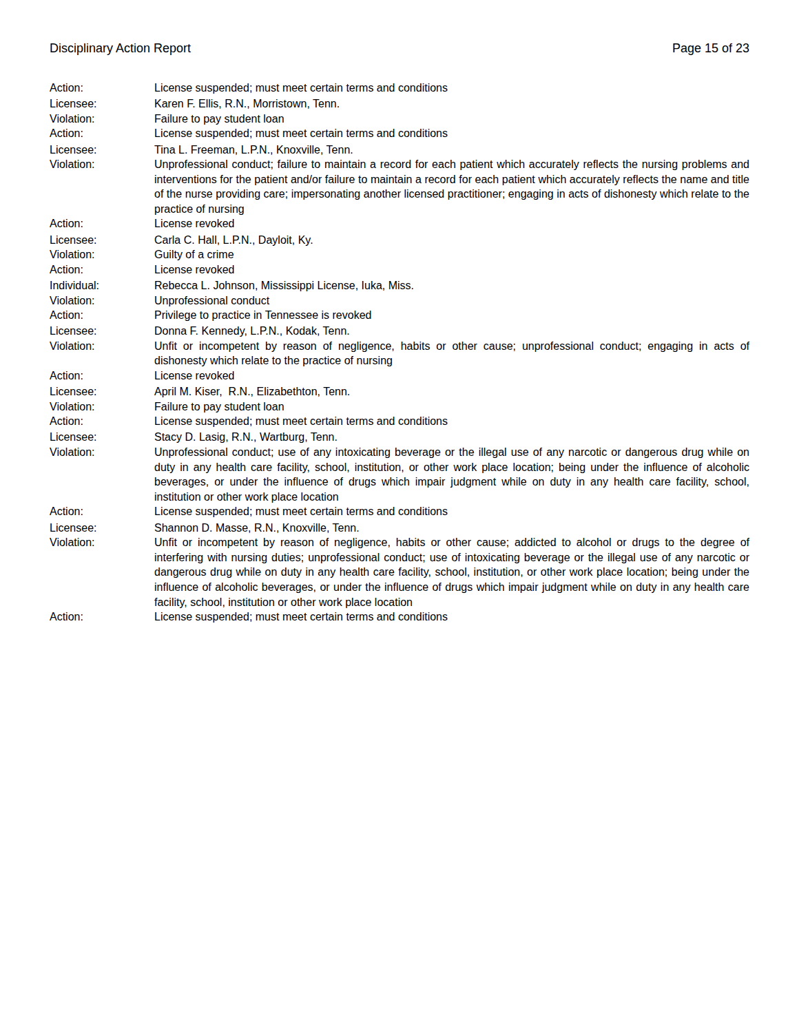Disciplinary Action Report Page 15 of 23
| Action: | License suspended; must meet certain terms and conditions |
| Licensee: | Karen F. Ellis, R.N., Morristown, Tenn. |
| Violation: | Failure to pay student loan |
| Action: | License suspended; must meet certain terms and conditions |
| Licensee: | Tina L. Freeman, L.P.N., Knoxville, Tenn. |
| Violation: | Unprofessional conduct; failure to maintain a record for each patient which accurately reflects the nursing problems and interventions for the patient and/or failure to maintain a record for each patient which accurately reflects the name and title of the nurse providing care; impersonating another licensed practitioner; engaging in acts of dishonesty which relate to the practice of nursing |
| Action: | License revoked |
| Licensee: | Carla C. Hall, L.P.N., Dayloit, Ky. |
| Violation: | Guilty of a crime |
| Action: | License revoked |
| Individual: | Rebecca L. Johnson, Mississippi License, Iuka, Miss. |
| Violation: | Unprofessional conduct |
| Action: | Privilege to practice in Tennessee is revoked |
| Licensee: | Donna F. Kennedy, L.P.N., Kodak, Tenn. |
| Violation: | Unfit or incompetent by reason of negligence, habits or other cause; unprofessional conduct; engaging in acts of dishonesty which relate to the practice of nursing |
| Action: | License revoked |
| Licensee: | April M. Kiser, R.N., Elizabethton, Tenn. |
| Violation: | Failure to pay student loan |
| Action: | License suspended; must meet certain terms and conditions |
| Licensee: | Stacy D. Lasig, R.N., Wartburg, Tenn. |
| Violation: | Unprofessional conduct; use of any intoxicating beverage or the illegal use of any narcotic or dangerous drug while on duty in any health care facility, school, institution, or other work place location; being under the influence of alcoholic beverages, or under the influence of drugs which impair judgment while on duty in any health care facility, school, institution or other work place location |
| Action: | License suspended; must meet certain terms and conditions |
| Licensee: | Shannon D. Masse, R.N., Knoxville, Tenn. |
| Violation: | Unfit or incompetent by reason of negligence, habits or other cause; addicted to alcohol or drugs to the degree of interfering with nursing duties; unprofessional conduct; use of intoxicating beverage or the illegal use of any narcotic or dangerous drug while on duty in any health care facility, school, institution, or other work place location; being under the influence of alcoholic beverages, or under the influence of drugs which impair judgment while on duty in any health care facility, school, institution or other work place location |
| Action: | License suspended; must meet certain terms and conditions |